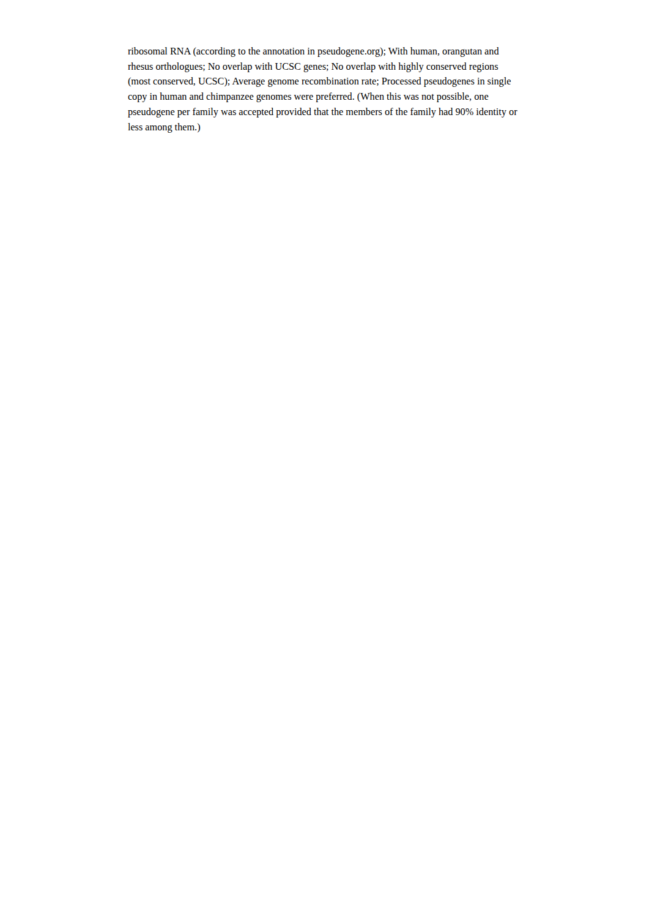ribosomal RNA (according to the annotation in pseudogene.org); With human, orangutan and rhesus orthologues; No overlap with UCSC genes; No overlap with highly conserved regions (most conserved, UCSC); Average genome recombination rate; Processed pseudogenes in single copy in human and chimpanzee genomes were preferred. (When this was not possible, one pseudogene per family was accepted provided that the members of the family had 90% identity or less among them.)